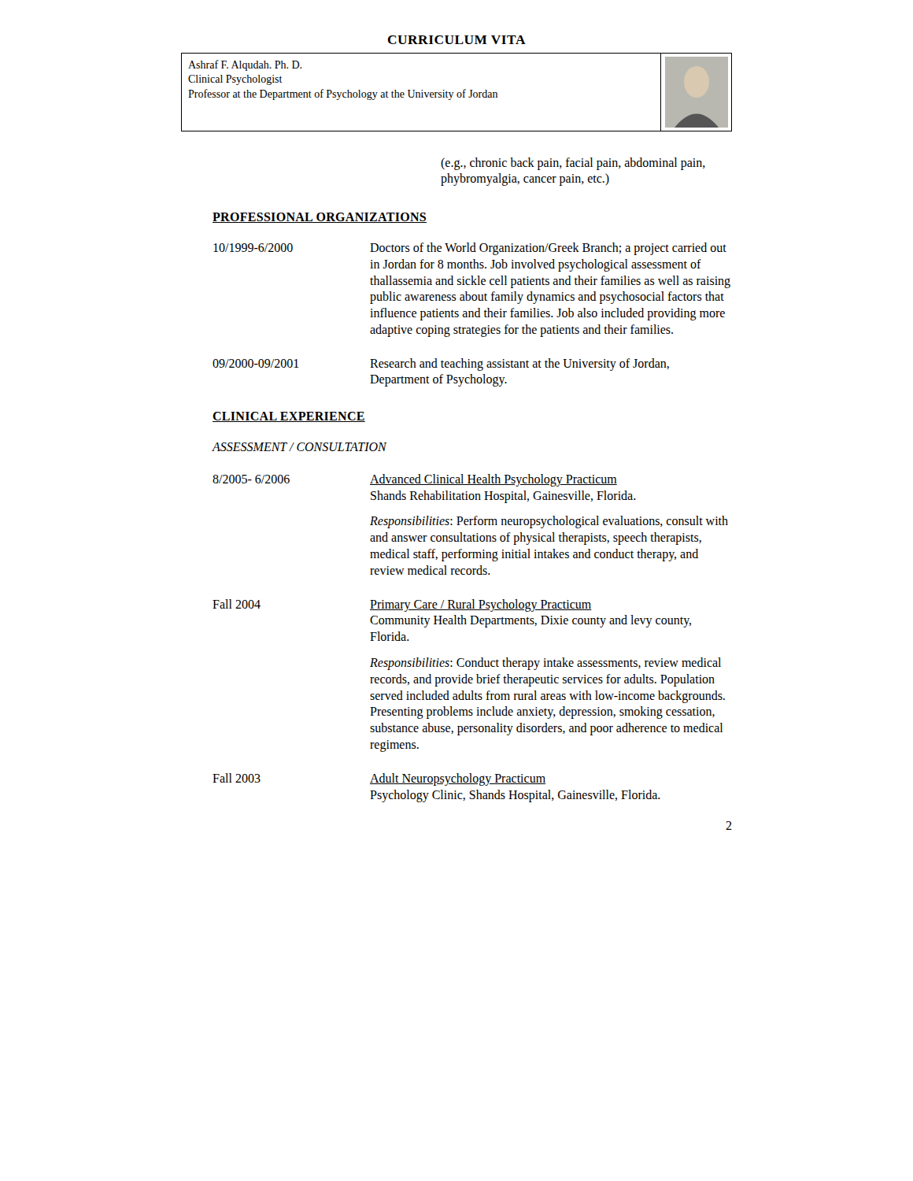CURRICULUM VITA
Ashraf F. Alqudah. Ph. D.
Clinical Psychologist
Professor at the Department of Psychology at the University of Jordan
(e.g., chronic back pain, facial pain, abdominal pain, phybromyalgia, cancer pain, etc.)
PROFESSIONAL ORGANIZATIONS
10/1999-6/2000
Doctors of the World Organization/Greek Branch; a project carried out in Jordan for 8 months. Job involved psychological assessment of thallassemia and sickle cell patients and their families as well as raising public awareness about family dynamics and psychosocial factors that influence patients and their families. Job also included providing more adaptive coping strategies for the patients and their families.
09/2000-09/2001
Research and teaching assistant at the University of Jordan, Department of Psychology.
CLINICAL EXPERIENCE
ASSESSMENT / CONSULTATION
8/2005- 6/2006
Advanced Clinical Health Psychology Practicum Shands Rehabilitation Hospital, Gainesville, Florida.
Responsibilities: Perform neuropsychological evaluations, consult with and answer consultations of physical therapists, speech therapists, medical staff, performing initial intakes and conduct therapy, and review medical records.
Fall 2004
Primary Care / Rural Psychology Practicum Community Health Departments, Dixie county and levy county, Florida.
Responsibilities: Conduct therapy intake assessments, review medical records, and provide brief therapeutic services for adults. Population served included adults from rural areas with low-income backgrounds. Presenting problems include anxiety, depression, smoking cessation, substance abuse, personality disorders, and poor adherence to medical regimens.
Fall 2003
Adult Neuropsychology Practicum Psychology Clinic, Shands Hospital, Gainesville, Florida.
2